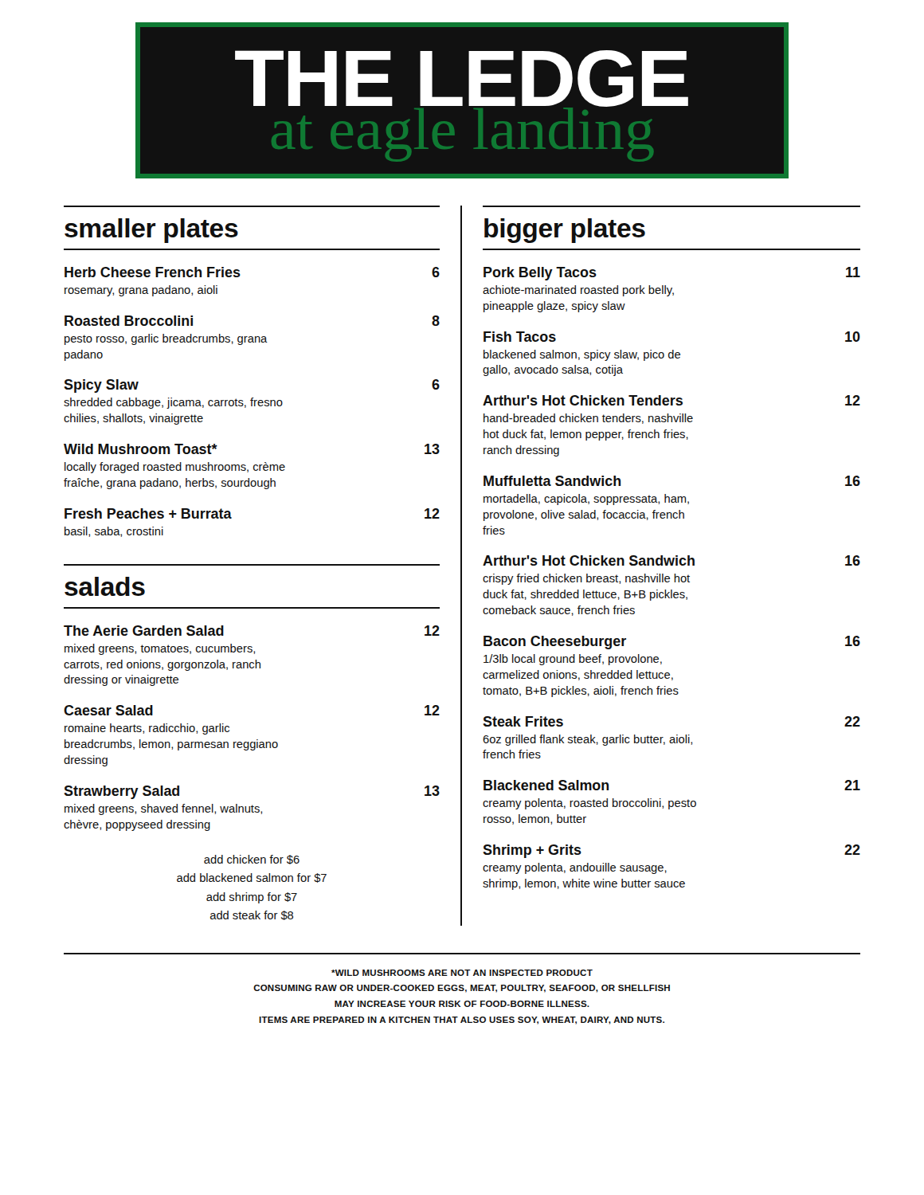THE LEDGEat eagle landing
smaller plates
Herb Cheese French Fries 6
rosemary, grana padano, aioli
Roasted Broccolini 8
pesto rosso, garlic breadcrumbs, grana padano
Spicy Slaw 6
shredded cabbage, jicama, carrots, fresno chilies, shallots, vinaigrette
Wild Mushroom Toast*13
locally foraged roasted mushrooms, crème fraîche, grana padano, herbs, sourdough
Fresh Peaches + Burrata 12
basil, saba, crostini
salads
The Aerie Garden Salad 12
mixed greens, tomatoes, cucumbers, carrots, red onions, gorgonzola, ranch dressing or vinaigrette
Caesar Salad 12
romaine hearts, radicchio, garlic breadcrumbs, lemon, parmesan reggiano dressing
Strawberry Salad 13
mixed greens, shaved fennel, walnuts, chèvre, poppyseed dressing
add chicken for $6
add blackened salmon for $7
add shrimp for $7
add steak for $8
bigger plates
Pork Belly Tacos 11
achiote-marinated roasted pork belly, pineapple glaze, spicy slaw
Fish Tacos 10
blackened salmon, spicy slaw, pico de gallo, avocado salsa, cotija
Arthur's Hot Chicken Tenders 12
hand-breaded chicken tenders, nashville hot duck fat, lemon pepper, french fries, ranch dressing
Muffuletta Sandwich 16
mortadella, capicola, soppressata, ham, provolone, olive salad, focaccia, french fries
Arthur's Hot Chicken Sandwich 16
crispy fried chicken breast, nashville hot duck fat, shredded lettuce, B+B pickles, comeback sauce, french fries
Bacon Cheeseburger 16
1/3lb local ground beef, provolone, carmelized onions, shredded lettuce, tomato, B+B pickles, aioli, french fries
Steak Frites 22
6oz grilled flank steak, garlic butter, aioli, french fries
Blackened Salmon 21
creamy polenta, roasted broccolini, pesto rosso, lemon, butter
Shrimp + Grits 22
creamy polenta, andouille sausage, shrimp, lemon, white wine butter sauce
*Wild mushrooms are not an inspected product
Consuming raw or under-cooked eggs, meat, poultry, seafood, or shellfish
may increase your risk of food-borne illness.
Items are prepared in a kitchen that also uses soy, wheat, dairy, and nuts.